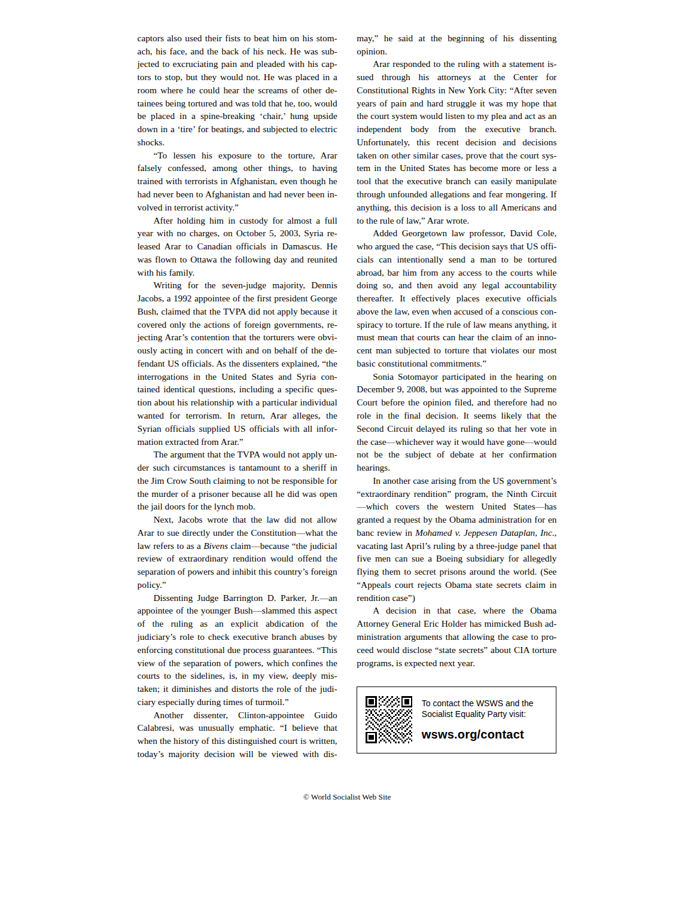captors also used their fists to beat him on his stomach, his face, and the back of his neck. He was subjected to excruciating pain and pleaded with his captors to stop, but they would not. He was placed in a room where he could hear the screams of other detainees being tortured and was told that he, too, would be placed in a spine-breaking ‘chair,’ hung upside down in a ‘tire’ for beatings, and subjected to electric shocks.
“To lessen his exposure to the torture, Arar falsely confessed, among other things, to having trained with terrorists in Afghanistan, even though he had never been to Afghanistan and had never been involved in terrorist activity.”
After holding him in custody for almost a full year with no charges, on October 5, 2003, Syria released Arar to Canadian officials in Damascus. He was flown to Ottawa the following day and reunited with his family.
Writing for the seven-judge majority, Dennis Jacobs, a 1992 appointee of the first president George Bush, claimed that the TVPA did not apply because it covered only the actions of foreign governments, rejecting Arar’s contention that the torturers were obviously acting in concert with and on behalf of the defendant US officials. As the dissenters explained, “the interrogations in the United States and Syria contained identical questions, including a specific question about his relationship with a particular individual wanted for terrorism. In return, Arar alleges, the Syrian officials supplied US officials with all information extracted from Arar.”
The argument that the TVPA would not apply under such circumstances is tantamount to a sheriff in the Jim Crow South claiming to not be responsible for the murder of a prisoner because all he did was open the jail doors for the lynch mob.
Next, Jacobs wrote that the law did not allow Arar to sue directly under the Constitution—what the law refers to as a Bivens claim—because “the judicial review of extraordinary rendition would offend the separation of powers and inhibit this country’s foreign policy.”
Dissenting Judge Barrington D. Parker, Jr.—an appointee of the younger Bush—slammed this aspect of the ruling as an explicit abdication of the judiciary’s role to check executive branch abuses by enforcing constitutional due process guarantees. “This view of the separation of powers, which confines the courts to the sidelines, is, in my view, deeply mistaken; it diminishes and distorts the role of the judiciary especially during times of turmoil.”
Another dissenter, Clinton-appointee Guido Calabresi, was unusually emphatic. “I believe that when the history of this distinguished court is written, today’s majority decision will be viewed with dismay,” he said at the beginning of his dissenting opinion.
Arar responded to the ruling with a statement issued through his attorneys at the Center for Constitutional Rights in New York City: “After seven years of pain and hard struggle it was my hope that the court system would listen to my plea and act as an independent body from the executive branch. Unfortunately, this recent decision and decisions taken on other similar cases, prove that the court system in the United States has become more or less a tool that the executive branch can easily manipulate through unfounded allegations and fear mongering. If anything, this decision is a loss to all Americans and to the rule of law,” Arar wrote.
Added Georgetown law professor, David Cole, who argued the case, “This decision says that US officials can intentionally send a man to be tortured abroad, bar him from any access to the courts while doing so, and then avoid any legal accountability thereafter. It effectively places executive officials above the law, even when accused of a conscious conspiracy to torture. If the rule of law means anything, it must mean that courts can hear the claim of an innocent man subjected to torture that violates our most basic constitutional commitments.”
Sonia Sotomayor participated in the hearing on December 9, 2008, but was appointed to the Supreme Court before the opinion filed, and therefore had no role in the final decision. It seems likely that the Second Circuit delayed its ruling so that her vote in the case—whichever way it would have gone—would not be the subject of debate at her confirmation hearings.
In another case arising from the US government’s “extraordinary rendition” program, the Ninth Circuit—which covers the western United States—has granted a request by the Obama administration for en banc review in Mohamed v. Jeppesen Dataplan, Inc., vacating last April’s ruling by a three-judge panel that five men can sue a Boeing subsidiary for allegedly flying them to secret prisons around the world. (See “Appeals court rejects Obama state secrets claim in rendition case”)
A decision in that case, where the Obama Attorney General Eric Holder has mimicked Bush administration arguments that allowing the case to proceed would disclose “state secrets” about CIA torture programs, is expected next year.
To contact the WSWS and the
Socialist Equality Party visit:
wsws.org/contact
© World Socialist Web Site